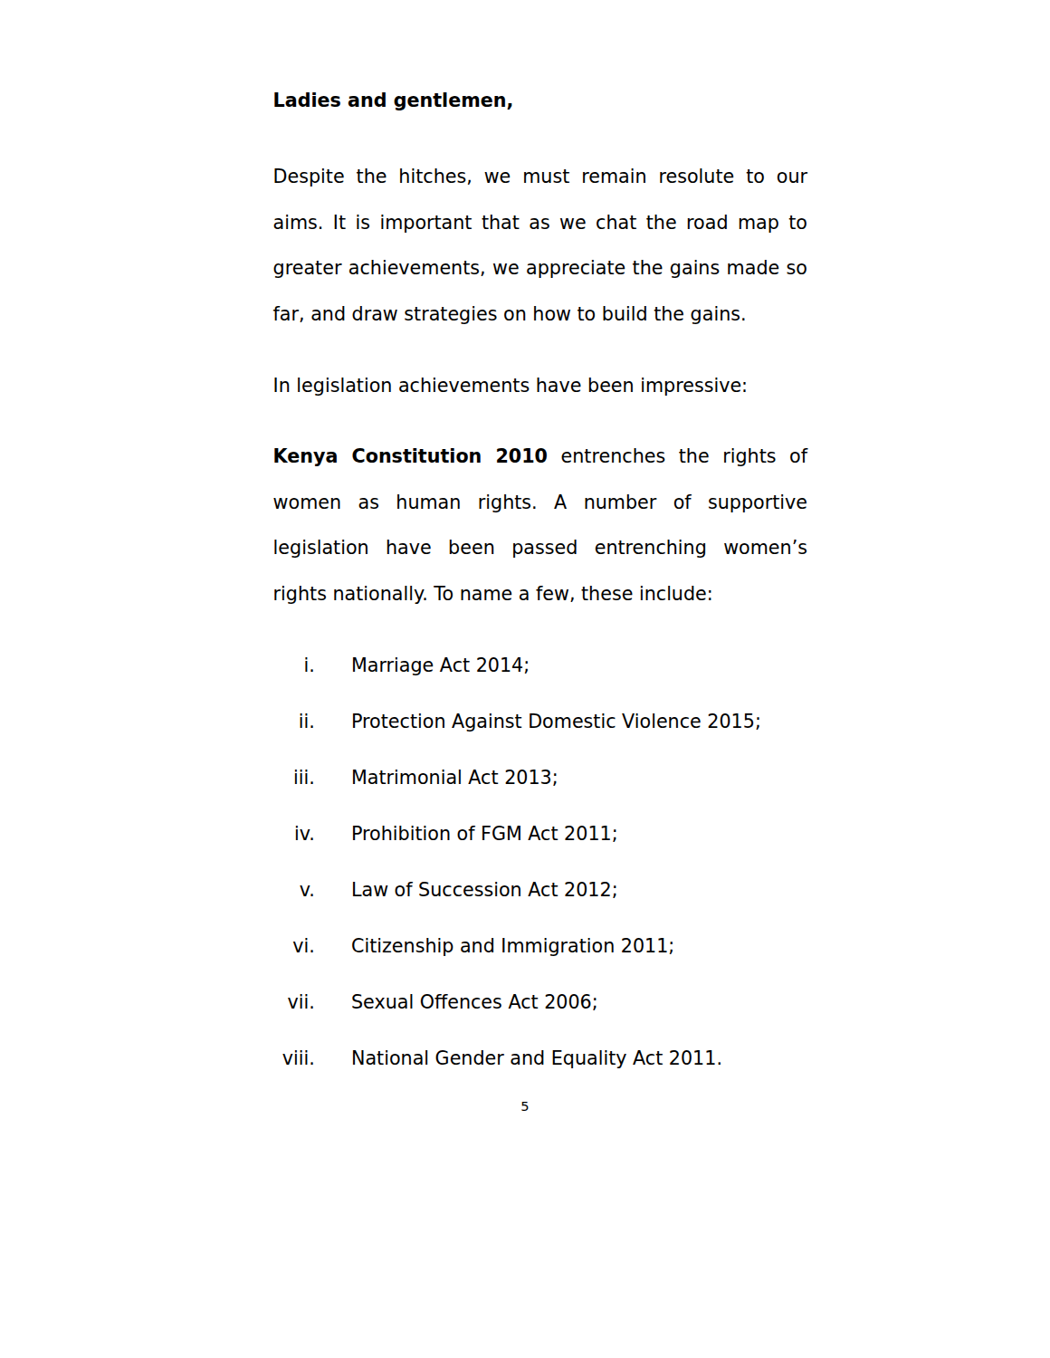Ladies and gentlemen,
Despite the hitches, we must remain resolute to our aims. It is important that as we chat the road map to greater achievements, we appreciate the gains made so far, and draw strategies on how to build the gains.
In legislation achievements have been impressive:
Kenya Constitution 2010 entrenches the rights of women as human rights. A number of supportive legislation have been passed entrenching women’s rights nationally. To name a few, these include:
Marriage Act 2014;
Protection Against Domestic Violence 2015;
Matrimonial Act 2013;
Prohibition of FGM Act 2011;
Law of Succession Act 2012;
Citizenship and Immigration 2011;
Sexual Offences Act 2006;
National Gender and Equality Act 2011.
5